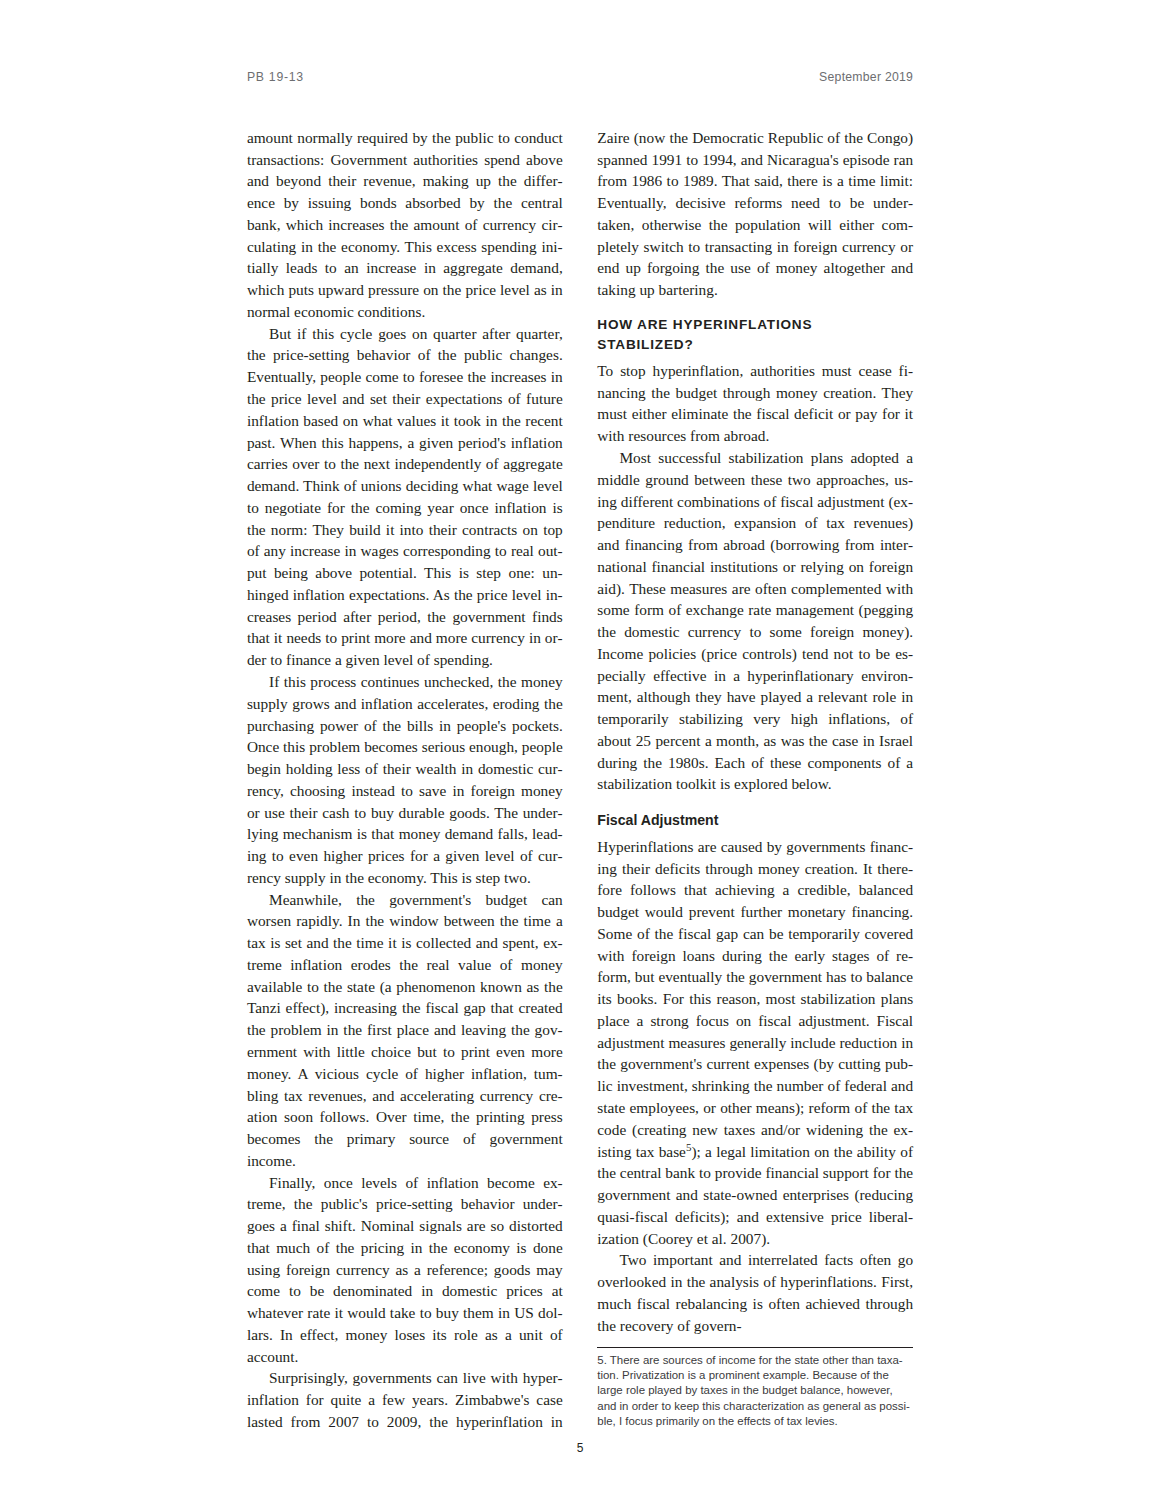PB 19-13 September 2019
amount normally required by the public to conduct transactions: Government authorities spend above and beyond their revenue, making up the difference by issuing bonds absorbed by the central bank, which increases the amount of currency circulating in the economy. This excess spending initially leads to an increase in aggregate demand, which puts upward pressure on the price level as in normal economic conditions.
But if this cycle goes on quarter after quarter, the price-setting behavior of the public changes. Eventually, people come to foresee the increases in the price level and set their expectations of future inflation based on what values it took in the recent past. When this happens, a given period's inflation carries over to the next independently of aggregate demand. Think of unions deciding what wage level to negotiate for the coming year once inflation is the norm: They build it into their contracts on top of any increase in wages corresponding to real output being above potential. This is step one: unhinged inflation expectations. As the price level increases period after period, the government finds that it needs to print more and more currency in order to finance a given level of spending.
If this process continues unchecked, the money supply grows and inflation accelerates, eroding the purchasing power of the bills in people's pockets. Once this problem becomes serious enough, people begin holding less of their wealth in domestic currency, choosing instead to save in foreign money or use their cash to buy durable goods. The underlying mechanism is that money demand falls, leading to even higher prices for a given level of currency supply in the economy. This is step two.
Meanwhile, the government's budget can worsen rapidly. In the window between the time a tax is set and the time it is collected and spent, extreme inflation erodes the real value of money available to the state (a phenomenon known as the Tanzi effect), increasing the fiscal gap that created the problem in the first place and leaving the government with little choice but to print even more money. A vicious cycle of higher inflation, tumbling tax revenues, and accelerating currency creation soon follows. Over time, the printing press becomes the primary source of government income.
Finally, once levels of inflation become extreme, the public's price-setting behavior undergoes a final shift. Nominal signals are so distorted that much of the pricing in the economy is done using foreign currency as a reference; goods may come to be denominated in domestic prices at whatever rate it would take to buy them in US dollars. In effect, money loses its role as a unit of account.
Surprisingly, governments can live with hyperinflation for quite a few years. Zimbabwe's case lasted from 2007 to 2009, the hyperinflation in Zaire (now the Democratic Republic of the Congo) spanned 1991 to 1994, and Nicaragua's episode ran from 1986 to 1989. That said, there is a time limit: Eventually, decisive reforms need to be undertaken, otherwise the population will either completely switch to transacting in foreign currency or end up forgoing the use of money altogether and taking up bartering.
How are hyperinflations stabilized?
To stop hyperinflation, authorities must cease financing the budget through money creation. They must either eliminate the fiscal deficit or pay for it with resources from abroad.
Most successful stabilization plans adopted a middle ground between these two approaches, using different combinations of fiscal adjustment (expenditure reduction, expansion of tax revenues) and financing from abroad (borrowing from international financial institutions or relying on foreign aid). These measures are often complemented with some form of exchange rate management (pegging the domestic currency to some foreign money). Income policies (price controls) tend not to be especially effective in a hyperinflationary environment, although they have played a relevant role in temporarily stabilizing very high inflations, of about 25 percent a month, as was the case in Israel during the 1980s. Each of these components of a stabilization toolkit is explored below.
Fiscal Adjustment
Hyperinflations are caused by governments financing their deficits through money creation. It therefore follows that achieving a credible, balanced budget would prevent further monetary financing. Some of the fiscal gap can be temporarily covered with foreign loans during the early stages of reform, but eventually the government has to balance its books. For this reason, most stabilization plans place a strong focus on fiscal adjustment. Fiscal adjustment measures generally include reduction in the government's current expenses (by cutting public investment, shrinking the number of federal and state employees, or other means); reform of the tax code (creating new taxes and/or widening the existing tax base5); a legal limitation on the ability of the central bank to provide financial support for the government and state-owned enterprises (reducing quasi-fiscal deficits); and extensive price liberalization (Coorey et al. 2007).
Two important and interrelated facts often go overlooked in the analysis of hyperinflations. First, much fiscal rebalancing is often achieved through the recovery of govern-
5. There are sources of income for the state other than taxation. Privatization is a prominent example. Because of the large role played by taxes in the budget balance, however, and in order to keep this characterization as general as possible, I focus primarily on the effects of tax levies.
5